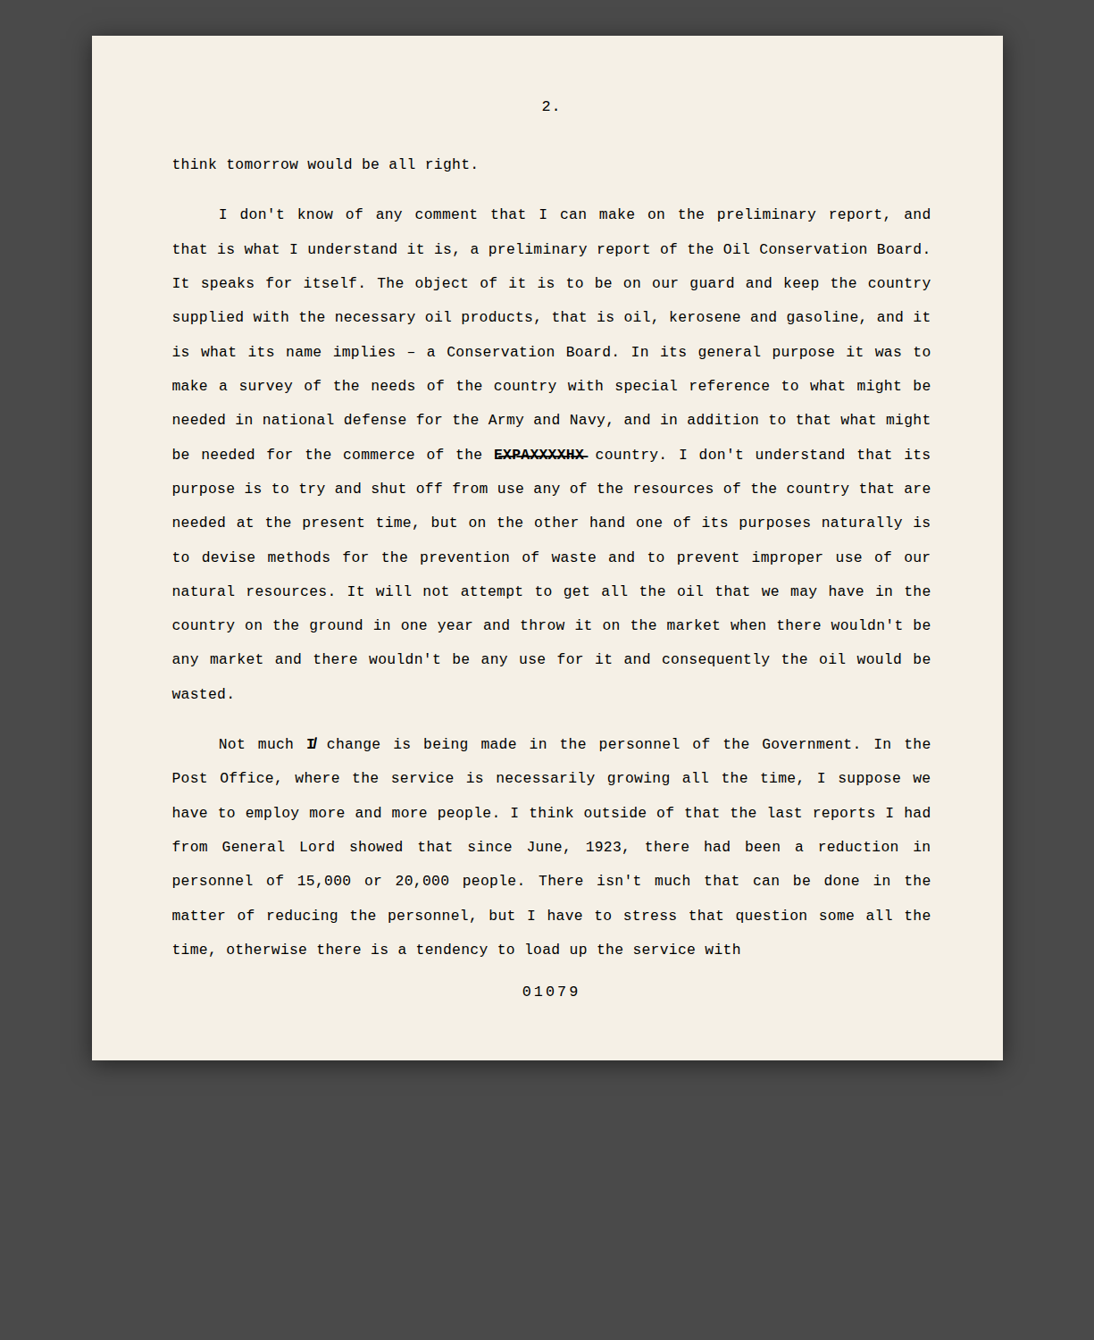2.
think tomorrow would be all right.
I don't know of any comment that I can make on the preliminary report, and that is what I understand it is, a preliminary report of the Oil Conservation Board. It speaks for itself. The object of it is to be on our guard and keep the country supplied with the necessary oil products, that is oil, kerosene and gasoline, and it is what its name implies – a Conservation Board. In its general purpose it was to make a survey of the needs of the country with special reference to what might be needed in national defense for the Army and Navy, and in addition to that what might be needed for the commerce of the E̶X̶P̶A̶X̶X̶X̶X̶H̶X̶ country. I don't understand that its purpose is to try and shut off from use any of the resources of the country that are needed at the present time, but on the other hand one of its purposes naturally is to devise methods for the prevention of waste and to prevent improper use of our natural resources. It will not attempt to get all the oil that we may have in the country on the ground in one year and throw it on the market when there wouldn't be any market and there wouldn't be any use for it and consequently the oil would be wasted.
Not much I̸̸ change is being made in the personnel of the Government. In the Post Office, where the service is necessarily growing all the time, I suppose we have to employ more and more people. I think outside of that the last reports I had from General Lord showed that since June, 1923, there had been a reduction in personnel of 15,000 or 20,000 people. There isn't much that can be done in the matter of reducing the personnel, but I have to stress that question some all the time, otherwise there is a tendency to load up the service with
01079